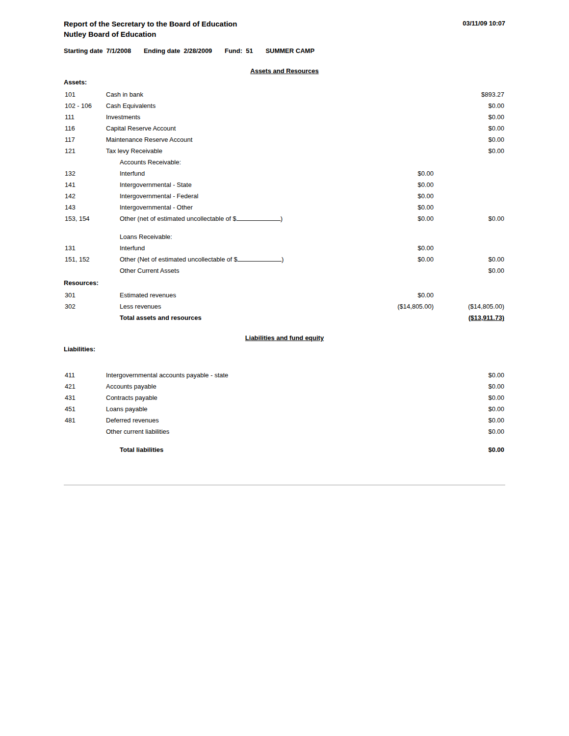03/11/09 10:07
Report of the Secretary to the Board of Education
Nutley Board of Education
Starting date 7/1/2008 Ending date 2/28/2009 Fund: 51 SUMMER CAMP
Assets and Resources
Assets:
| 101 | Cash in bank | | $893.27 |
| 102 - 106 | Cash Equivalents | | $0.00 |
| 111 | Investments | | $0.00 |
| 116 | Capital Reserve Account | | $0.00 |
| 117 | Maintenance Reserve Account | | $0.00 |
| 121 | Tax levy Receivable | | $0.00 |
| | Accounts Receivable: | | |
| 132 | Interfund | $0.00 | |
| 141 | Intergovernmental - State | $0.00 | |
| 142 | Intergovernmental - Federal | $0.00 | |
| 143 | Intergovernmental - Other | $0.00 | |
| 153, 154 | Other (net of estimated uncollectable of $ ) | $0.00 | $0.00 |
| | Loans Receivable: | | |
| 131 | Interfund | $0.00 | |
| 151, 152 | Other (Net of estimated uncollectable of $ ) | $0.00 | $0.00 |
| | Other Current Assets | | $0.00 |
Resources:
| 301 | Estimated revenues | $0.00 | |
| 302 | Less revenues | ($14,805.00) | ($14,805.00) |
| | Total assets and resources | | ($13,911.73) |
Liabilities and fund equity
Liabilities:
| 411 | Intergovernmental accounts payable - state | | $0.00 |
| 421 | Accounts payable | | $0.00 |
| 431 | Contracts payable | | $0.00 |
| 451 | Loans payable | | $0.00 |
| 481 | Deferred revenues | | $0.00 |
| | Other current liabilities | | $0.00 |
| | Total liabilities | | $0.00 |